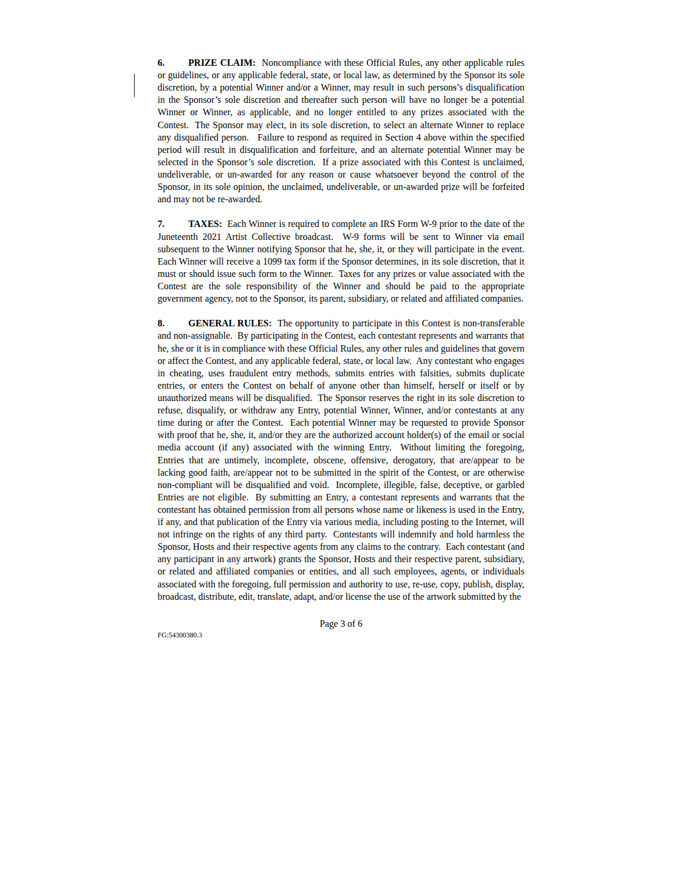6. PRIZE CLAIM: Noncompliance with these Official Rules, any other applicable rules or guidelines, or any applicable federal, state, or local law, as determined by the Sponsor its sole discretion, by a potential Winner and/or a Winner, may result in such persons’s disqualification in the Sponsor’s sole discretion and thereafter such person will have no longer be a potential Winner or Winner, as applicable, and no longer entitled to any prizes associated with the Contest. The Sponsor may elect, in its sole discretion, to select an alternate Winner to replace any disqualified person. Failure to respond as required in Section 4 above within the specified period will result in disqualification and forfeiture, and an alternate potential Winner may be selected in the Sponsor’s sole discretion. If a prize associated with this Contest is unclaimed, undeliverable, or un-awarded for any reason or cause whatsoever beyond the control of the Sponsor, in its sole opinion, the unclaimed, undeliverable, or un-awarded prize will be forfeited and may not be re-awarded.
7. TAXES: Each Winner is required to complete an IRS Form W-9 prior to the date of the Juneteenth 2021 Artist Collective broadcast. W-9 forms will be sent to Winner via email subsequent to the Winner notifying Sponsor that he, she, it, or they will participate in the event. Each Winner will receive a 1099 tax form if the Sponsor determines, in its sole discretion, that it must or should issue such form to the Winner. Taxes for any prizes or value associated with the Contest are the sole responsibility of the Winner and should be paid to the appropriate government agency, not to the Sponsor, its parent, subsidiary, or related and affiliated companies.
8. GENERAL RULES: The opportunity to participate in this Contest is non-transferable and non-assignable. By participating in the Contest, each contestant represents and warrants that he, she or it is in compliance with these Official Rules, any other rules and guidelines that govern or affect the Contest, and any applicable federal, state, or local law. Any contestant who engages in cheating, uses fraudulent entry methods, submits entries with falsities, submits duplicate entries, or enters the Contest on behalf of anyone other than himself, herself or itself or by unauthorized means will be disqualified. The Sponsor reserves the right in its sole discretion to refuse, disqualify, or withdraw any Entry, potential Winner, Winner, and/or contestants at any time during or after the Contest. Each potential Winner may be requested to provide Sponsor with proof that he, she, it, and/or they are the authorized account holder(s) of the email or social media account (if any) associated with the winning Entry. Without limiting the foregoing, Entries that are untimely, incomplete, obscene, offensive, derogatory, that are/appear to be lacking good faith, are/appear not to be submitted in the spirit of the Contest, or are otherwise non-compliant will be disqualified and void. Incomplete, illegible, false, deceptive, or garbled Entries are not eligible. By submitting an Entry, a contestant represents and warrants that the contestant has obtained permission from all persons whose name or likeness is used in the Entry, if any, and that publication of the Entry via various media, including posting to the Internet, will not infringe on the rights of any third party. Contestants will indemnify and hold harmless the Sponsor, Hosts and their respective agents from any claims to the contrary. Each contestant (and any participant in any artwork) grants the Sponsor, Hosts and their respective parent, subsidiary, or related and affiliated companies or entities, and all such employees, agents, or individuals associated with the foregoing, full permission and authority to use, re-use, copy, publish, display, broadcast, distribute, edit, translate, adapt, and/or license the use of the artwork submitted by the
Page 3 of 6
FG:54300380.3